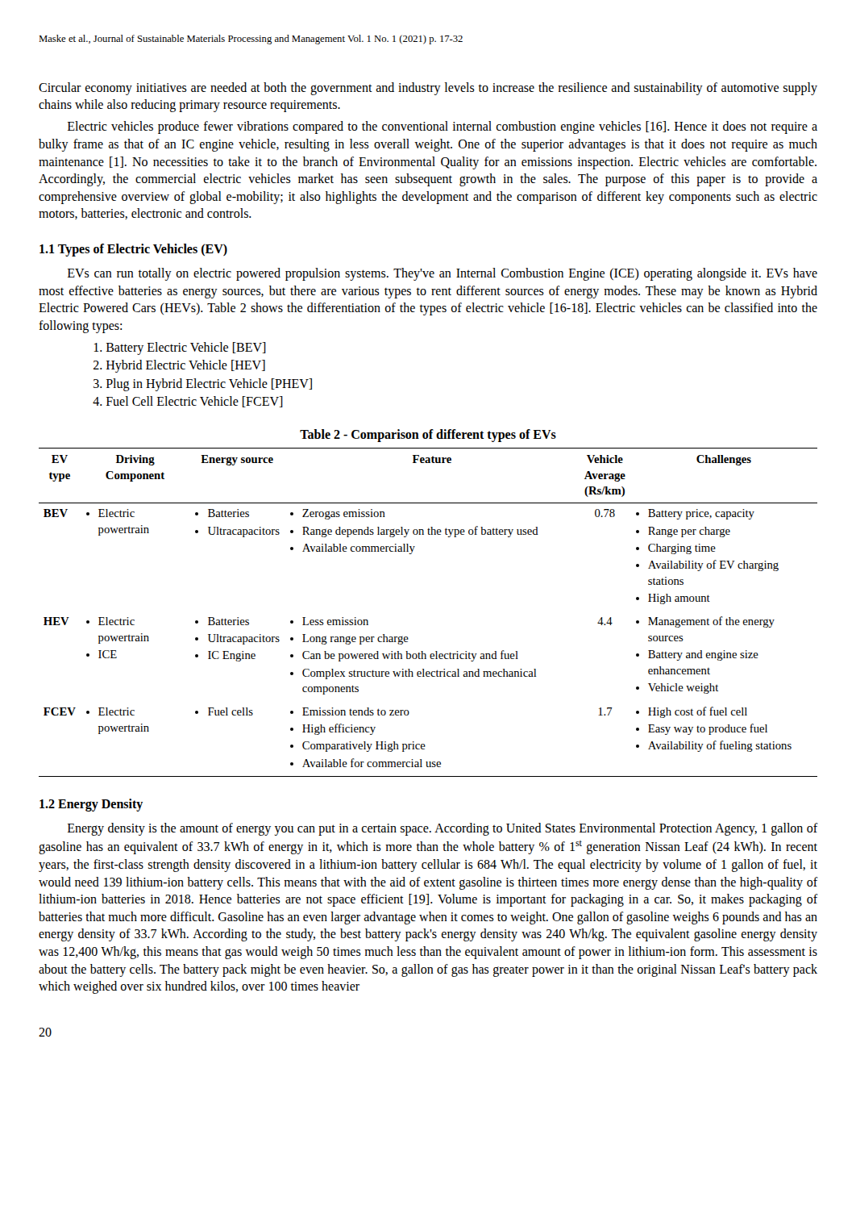Maske et al., Journal of Sustainable Materials Processing and Management Vol. 1 No. 1 (2021) p. 17-32
Circular economy initiatives are needed at both the government and industry levels to increase the resilience and sustainability of automotive supply chains while also reducing primary resource requirements.
Electric vehicles produce fewer vibrations compared to the conventional internal combustion engine vehicles [16]. Hence it does not require a bulky frame as that of an IC engine vehicle, resulting in less overall weight. One of the superior advantages is that it does not require as much maintenance [1]. No necessities to take it to the branch of Environmental Quality for an emissions inspection. Electric vehicles are comfortable. Accordingly, the commercial electric vehicles market has seen subsequent growth in the sales. The purpose of this paper is to provide a comprehensive overview of global e-mobility; it also highlights the development and the comparison of different key components such as electric motors, batteries, electronic and controls.
1.1 Types of Electric Vehicles (EV)
EVs can run totally on electric powered propulsion systems. They've an Internal Combustion Engine (ICE) operating alongside it. EVs have most effective batteries as energy sources, but there are various types to rent different sources of energy modes. These may be known as Hybrid Electric Powered Cars (HEVs). Table 2 shows the differentiation of the types of electric vehicle [16-18]. Electric vehicles can be classified into the following types:
Battery Electric Vehicle [BEV]
Hybrid Electric Vehicle [HEV]
Plug in Hybrid Electric Vehicle [PHEV]
Fuel Cell Electric Vehicle [FCEV]
Table 2 - Comparison of different types of EVs
| EV type | Driving Component | Energy source | Feature | Vehicle Average (Rs/km) | Challenges |
| --- | --- | --- | --- | --- | --- |
| BEV | Electric powertrain | Batteries Ultracapacitors | Zerogas emission Range depends largely on the type of battery used Available commercially | 0.78 | Battery price, capacity Range per charge Charging time Availability of EV charging stations High amount |
| HEV | Electric powertrain ICE | Batteries Ultracapacitors IC Engine | Less emission Long range per charge Can be powered with both electricity and fuel Complex structure with electrical and mechanical components | 4.4 | Management of the energy sources Battery and engine size enhancement Vehicle weight |
| FCEV | Electric powertrain | Fuel cells | Emission tends to zero High efficiency Comparatively High price Available for commercial use | 1.7 | High cost of fuel cell Easy way to produce fuel Availability of fueling stations |
1.2 Energy Density
Energy density is the amount of energy you can put in a certain space. According to United States Environmental Protection Agency, 1 gallon of gasoline has an equivalent of 33.7 kWh of energy in it, which is more than the whole battery % of 1st generation Nissan Leaf (24 kWh). In recent years, the first-class strength density discovered in a lithium-ion battery cellular is 684 Wh/l. The equal electricity by volume of 1 gallon of fuel, it would need 139 lithium-ion battery cells. This means that with the aid of extent gasoline is thirteen times more energy dense than the high-quality of lithium-ion batteries in 2018. Hence batteries are not space efficient [19]. Volume is important for packaging in a car. So, it makes packaging of batteries that much more difficult. Gasoline has an even larger advantage when it comes to weight. One gallon of gasoline weighs 6 pounds and has an energy density of 33.7 kWh. According to the study, the best battery pack's energy density was 240 Wh/kg. The equivalent gasoline energy density was 12,400 Wh/kg, this means that gas would weigh 50 times much less than the equivalent amount of power in lithium-ion form. This assessment is about the battery cells. The battery pack might be even heavier. So, a gallon of gas has greater power in it than the original Nissan Leaf's battery pack which weighed over six hundred kilos, over 100 times heavier
20